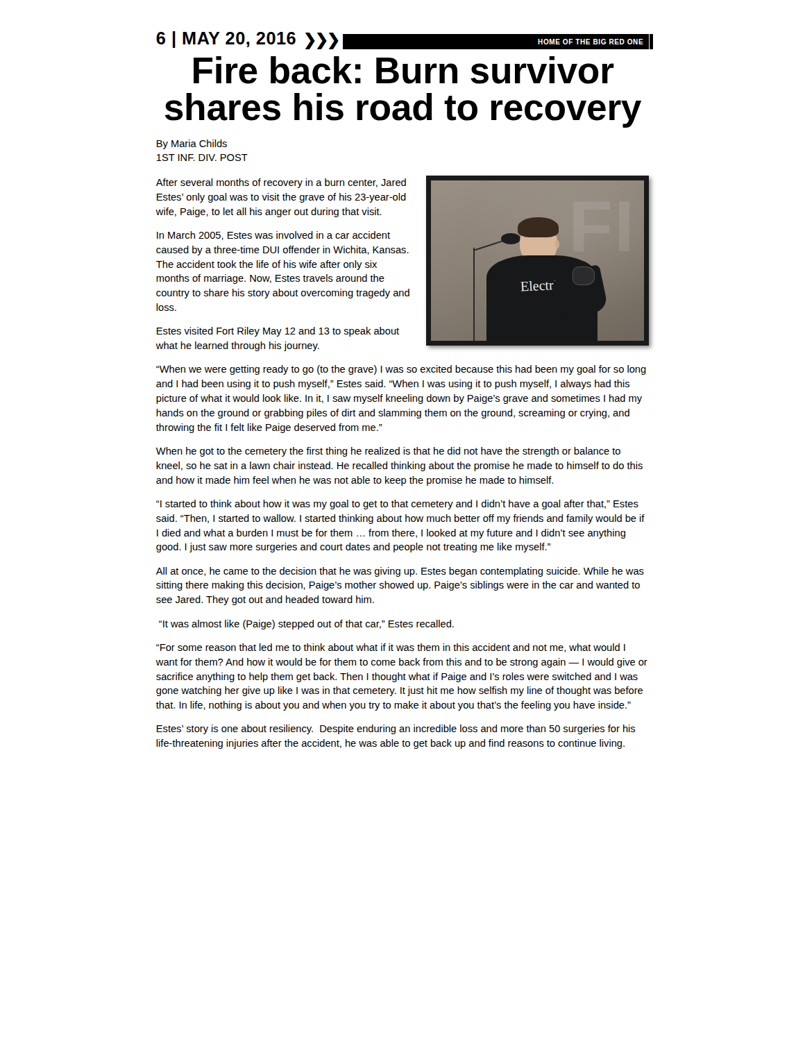6 | MAY 20, 2016
❯❯❯
HOME OF THE BIG RED ONE
Fire back: Burn survivor shares his road to recovery
By Maria Childs 1ST INF. DIV. POST
FI
Electric
After several months of recovery in a burn center, Jared Estes’ only goal was to visit the grave of his 23-year-old wife, Paige, to let all his anger out during that visit.
In March 2005, Estes was involved in a car accident caused by a three-time DUI offender in Wichita, Kansas. The accident took the life of his wife after only six months of marriage. Now, Estes travels around the country to share his story about overcoming tragedy and loss.
Estes visited Fort Riley May 12 and 13 to speak about what he learned through his journey.
“When we were getting ready to go (to the grave) I was so excited because this had been my goal for so long and I had been using it to push myself,” Estes said. “When I was using it to push myself, I always had this picture of what it would look like. In it, I saw myself kneeling down by Paige’s grave and sometimes I had my hands on the ground or grabbing piles of dirt and slamming them on the ground, screaming or crying, and throwing the fit I felt like Paige deserved from me.”
When he got to the cemetery the first thing he realized is that he did not have the strength or balance to kneel, so he sat in a lawn chair instead. He recalled thinking about the promise he made to himself to do this and how it made him feel when he was not able to keep the promise he made to himself.
“I started to think about how it was my goal to get to that cemetery and I didn’t have a goal after that,” Estes said. “Then, I started to wallow. I started thinking about how much better off my friends and family would be if I died and what a burden I must be for them … from there, I looked at my future and I didn’t see anything good. I just saw more surgeries and court dates and people not treating me like myself.”
All at once, he came to the decision that he was giving up. Estes began contemplating suicide. While he was sitting there making this decision, Paige’s mother showed up. Paige’s siblings were in the car and wanted to see Jared. They got out and headed toward him.
“It was almost like (Paige) stepped out of that car,” Estes recalled.
“For some reason that led me to think about what if it was them in this accident and not me, what would I want for them? And how it would be for them to come back from this and to be strong again — I would give or sacrifice anything to help them get back. Then I thought what if Paige and I’s roles were switched and I was gone watching her give up like I was in that cemetery. It just hit me how selfish my line of thought was before that. In life, nothing is about you and when you try to make it about you that’s the feeling you have inside.”
Estes’ story is one about resiliency. Despite enduring an incredible loss and more than 50 surgeries for his life-threatening injuries after the accident, he was able to get back up and find reasons to continue living.